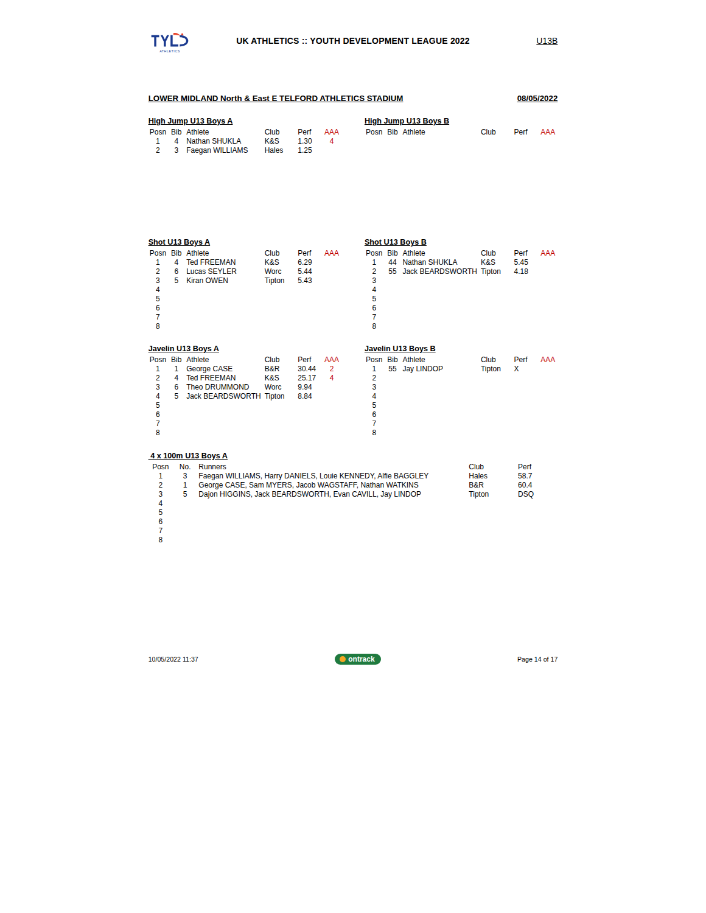ATHLETICS
UK ATHLETICS :: YOUTH DEVELOPMENT LEAGUE 2022
U13B
LOWER MIDLAND North & East E TELFORD ATHLETICS STADIUM
08/05/2022
High Jump U13 Boys A
| Posn | Bib | Athlete | Club | Perf | AAA |
| --- | --- | --- | --- | --- | --- |
| 1 | 4 | Nathan SHUKLA | K&S | 1.30 | 4 |
| 2 | 3 | Faegan WILLIAMS | Hales | 1.25 | |
High Jump U13 Boys B
| Posn | Bib | Athlete | Club | Perf | AAA |
| --- | --- | --- | --- | --- | --- |
Shot U13 Boys A
| Posn | Bib | Athlete | Club | Perf | AAA |
| --- | --- | --- | --- | --- | --- |
| 1 | 4 | Ted FREEMAN | K&S | 6.29 | |
| 2 | 6 | Lucas SEYLER | Worc | 5.44 | |
| 3 | 5 | Kiran OWEN | Tipton | 5.43 | |
| 4 | | | | | |
| 5 | | | | | |
| 6 | | | | | |
| 7 | | | | | |
| 8 | | | | | |
Shot U13 Boys B
| Posn | Bib | Athlete | Club | Perf | AAA |
| --- | --- | --- | --- | --- | --- |
| 1 | 44 | Nathan SHUKLA | K&S | 5.45 | |
| 2 | 55 | Jack BEARDSWORTH | Tipton | 4.18 | |
| 3 | | | | | |
| 4 | | | | | |
| 5 | | | | | |
| 6 | | | | | |
| 7 | | | | | |
| 8 | | | | | |
Javelin U13 Boys A
| Posn | Bib | Athlete | Club | Perf | AAA |
| --- | --- | --- | --- | --- | --- |
| 1 | 1 | George CASE | B&R | 30.44 | 2 |
| 2 | 4 | Ted FREEMAN | K&S | 25.17 | 4 |
| 3 | 6 | Theo DRUMMOND | Worc | 9.94 | |
| 4 | 5 | Jack BEARDSWORTH | Tipton | 8.84 | |
| 5 | | | | | |
| 6 | | | | | |
| 7 | | | | | |
| 8 | | | | | |
Javelin U13 Boys B
| Posn | Bib | Athlete | Club | Perf | AAA |
| --- | --- | --- | --- | --- | --- |
| 1 | 55 | Jay LINDOP | Tipton | X | |
| 2 | | | | | |
| 3 | | | | | |
| 4 | | | | | |
| 5 | | | | | |
| 6 | | | | | |
| 7 | | | | | |
| 8 | | | | | |
4 x 100m U13 Boys A
| Posn | No. | Runners | Club | Perf |
| --- | --- | --- | --- | --- |
| 1 | 3 | Faegan WILLIAMS, Harry DANIELS, Louie KENNEDY, Alfie BAGGLEY | Hales | 58.7 |
| 2 | 1 | George CASE, Sam MYERS, Jacob WAGSTAFF, Nathan WATKINS | B&R | 60.4 |
| 3 | 5 | Dajon HIGGINS, Jack BEARDSWORTH, Evan CAVILL, Jay LINDOP | Tipton | DSQ |
| 4 | | | | |
| 5 | | | | |
| 6 | | | | |
| 7 | | | | |
| 8 | | | | |
10/05/2022 11:37
ontrack
Page 14 of 17